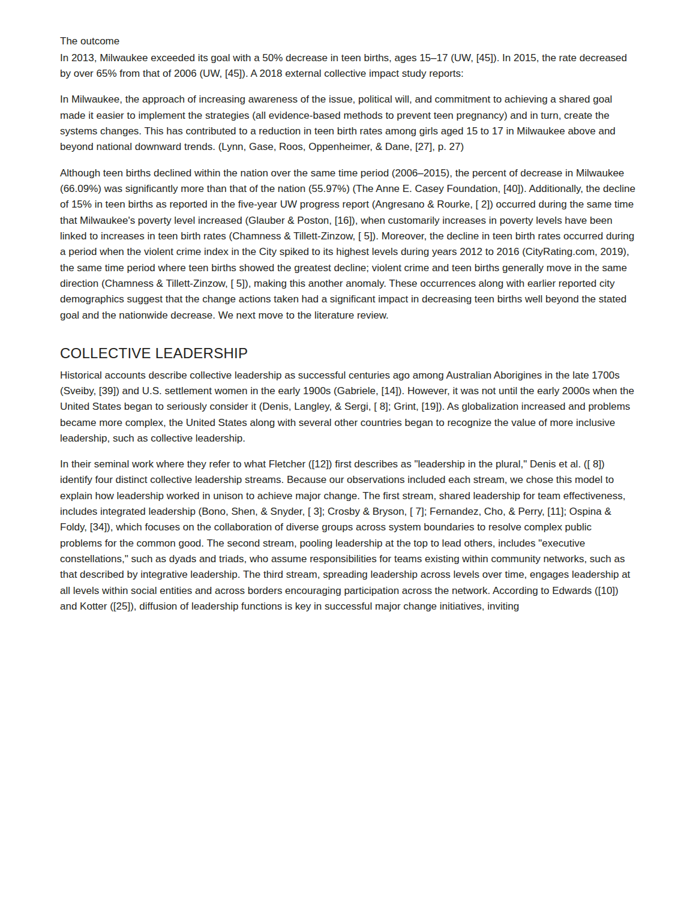The outcome
In 2013, Milwaukee exceeded its goal with a 50% decrease in teen births, ages 15–17 (UW, [45]). In 2015, the rate decreased by over 65% from that of 2006 (UW, [45]). A 2018 external collective impact study reports:
In Milwaukee, the approach of increasing awareness of the issue, political will, and commitment to achieving a shared goal made it easier to implement the strategies (all evidence-based methods to prevent teen pregnancy) and in turn, create the systems changes. This has contributed to a reduction in teen birth rates among girls aged 15 to 17 in Milwaukee above and beyond national downward trends. (Lynn, Gase, Roos, Oppenheimer, & Dane, [27], p. 27)
Although teen births declined within the nation over the same time period (2006–2015), the percent of decrease in Milwaukee (66.09%) was significantly more than that of the nation (55.97%) (The Anne E. Casey Foundation, [40]). Additionally, the decline of 15% in teen births as reported in the five-year UW progress report (Angresano & Rourke, [ 2]) occurred during the same time that Milwaukee's poverty level increased (Glauber & Poston, [16]), when customarily increases in poverty levels have been linked to increases in teen birth rates (Chamness & Tillett-Zinzow, [ 5]). Moreover, the decline in teen birth rates occurred during a period when the violent crime index in the City spiked to its highest levels during years 2012 to 2016 (CityRating.com, 2019), the same time period where teen births showed the greatest decline; violent crime and teen births generally move in the same direction (Chamness & Tillett-Zinzow, [ 5]), making this another anomaly. These occurrences along with earlier reported city demographics suggest that the change actions taken had a significant impact in decreasing teen births well beyond the stated goal and the nationwide decrease. We next move to the literature review.
COLLECTIVE LEADERSHIP
Historical accounts describe collective leadership as successful centuries ago among Australian Aborigines in the late 1700s (Sveiby, [39]) and U.S. settlement women in the early 1900s (Gabriele, [14]). However, it was not until the early 2000s when the United States began to seriously consider it (Denis, Langley, & Sergi, [ 8]; Grint, [19]). As globalization increased and problems became more complex, the United States along with several other countries began to recognize the value of more inclusive leadership, such as collective leadership.
In their seminal work where they refer to what Fletcher ([12]) first describes as "leadership in the plural," Denis et al. ([ 8]) identify four distinct collective leadership streams. Because our observations included each stream, we chose this model to explain how leadership worked in unison to achieve major change. The first stream, shared leadership for team effectiveness, includes integrated leadership (Bono, Shen, & Snyder, [ 3]; Crosby & Bryson, [ 7]; Fernandez, Cho, & Perry, [11]; Ospina & Foldy, [34]), which focuses on the collaboration of diverse groups across system boundaries to resolve complex public problems for the common good. The second stream, pooling leadership at the top to lead others, includes "executive constellations," such as dyads and triads, who assume responsibilities for teams existing within community networks, such as that described by integrative leadership. The third stream, spreading leadership across levels over time, engages leadership at all levels within social entities and across borders encouraging participation across the network. According to Edwards ([10]) and Kotter ([25]), diffusion of leadership functions is key in successful major change initiatives, inviting